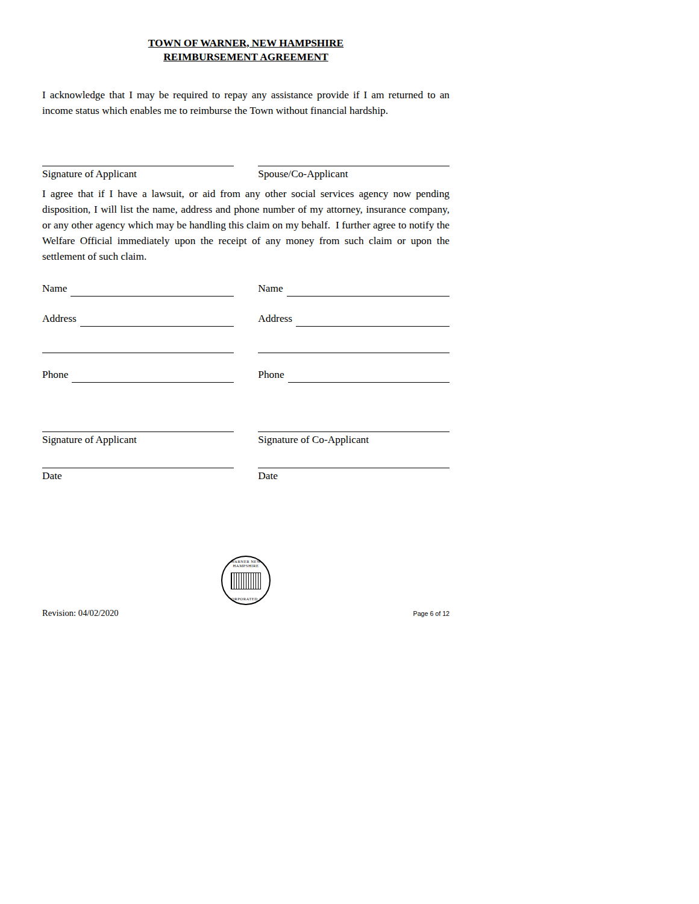TOWN OF WARNER, NEW HAMPSHIRE
REIMBURSEMENT AGREEMENT
I acknowledge that I may be required to repay any assistance provide if I am returned to an income status which enables me to reimburse the Town without financial hardship.
| Signature of Applicant | | Spouse/Co-Applicant |
I agree that if I have a lawsuit, or aid from any other social services agency now pending disposition, I will list the name, address and phone number of my attorney, insurance company, or any other agency which may be handling this claim on my behalf. I further agree to notify the Welfare Official immediately upon the receipt of any money from such claim or upon the settlement of such claim.
| Name Address Phone | | Name Address Phone |
| Signature of Applicant | | Signature of Co-Applicant |
| Date | | Date |
WARNER NEW HAMPSHIRE INCORPORATED 1774
Revision: 04/02/2020
Page 6 of 12